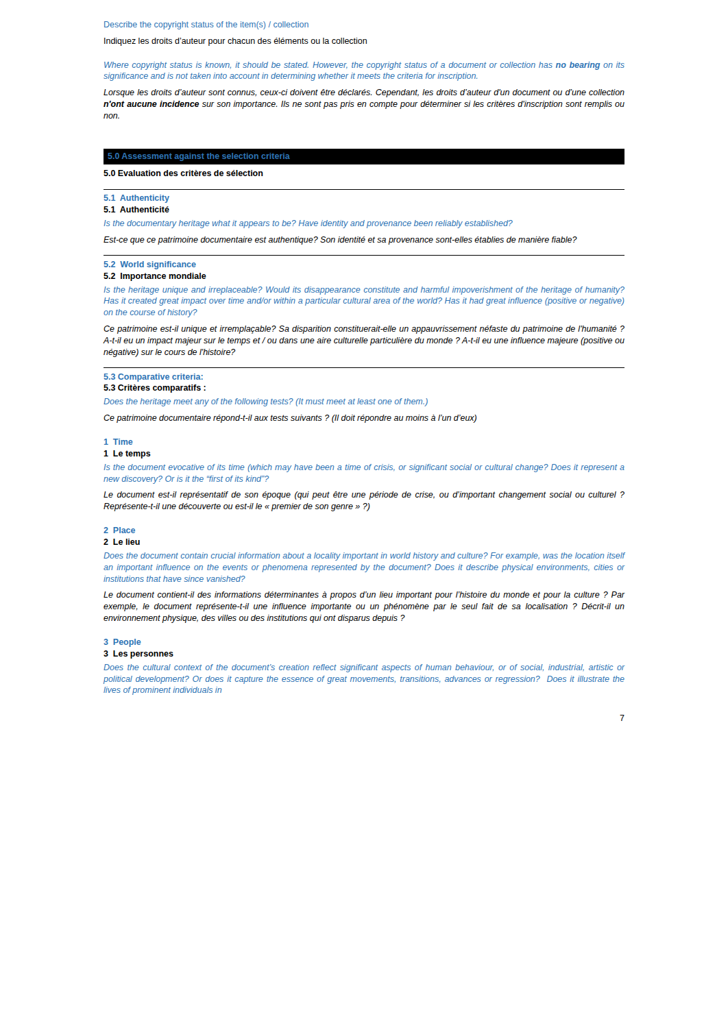Describe the copyright status of the item(s) / collection
Indiquez les droits d’auteur pour chacun des éléments ou la collection
Where copyright status is known, it should be stated. However, the copyright status of a document or collection has no bearing on its significance and is not taken into account in determining whether it meets the criteria for inscription.
Lorsque les droits d’auteur sont connus, ceux-ci doivent être déclarés. Cependant, les droits d’auteur d'un document ou d’une collection n'ont aucune incidence sur son importance. Ils ne sont pas pris en compte pour déterminer si les critères d'inscription sont remplis ou non.
5.0 Assessment against the selection criteria
5.0 Evaluation des critères de sélection
5.1 Authenticity
5.1 Authenticité
Is the documentary heritage what it appears to be? Have identity and provenance been reliably established?
Est-ce que ce patrimoine documentaire est authentique? Son identité et sa provenance sont-elles établies de manière fiable?
5.2 World significance
5.2 Importance mondiale
Is the heritage unique and irreplaceable? Would its disappearance constitute and harmful impoverishment of the heritage of humanity? Has it created great impact over time and/or within a particular cultural area of the world? Has it had great influence (positive or negative) on the course of history?
Ce patrimoine est-il unique et irremplaçable? Sa disparition constituerait-elle un appauvrissement néfaste du patrimoine de l'humanité ? A-t-il eu un impact majeur sur le temps et / ou dans une aire culturelle particulière du monde ? A-t-il eu une influence majeure (positive ou négative) sur le cours de l'histoire?
5.3 Comparative criteria:
5.3 Critères comparatifs :
Does the heritage meet any of the following tests? (It must meet at least one of them.)
Ce patrimoine documentaire répond-t-il aux tests suivants ? (Il doit répondre au moins à l’un d’eux)
1 Time
1 Le temps
Is the document evocative of its time (which may have been a time of crisis, or significant social or cultural change? Does it represent a new discovery? Or is it the “first of its kind”?
Le document est-il représentatif de son époque (qui peut être une période de crise, ou d’important changement social ou culturel ? Représente-t-il une découverte ou est-il le « premier de son genre » ?)
2 Place
2 Le lieu
Does the document contain crucial information about a locality important in world history and culture? For example, was the location itself an important influence on the events or phenomena represented by the document? Does it describe physical environments, cities or institutions that have since vanished?
Le document contient-il des informations déterminantes à propos d’un lieu important pour l’histoire du monde et pour la culture ? Par exemple, le document représente-t-il une influence importante ou un phénomène par le seul fait de sa localisation ? Décrit-il un environnement physique, des villes ou des institutions qui ont disparus depuis ?
3 People
3 Les personnes
Does the cultural context of the document’s creation reflect significant aspects of human behaviour, or of social, industrial, artistic or political development? Or does it capture the essence of great movements, transitions, advances or regression? Does it illustrate the lives of prominent individuals in
7